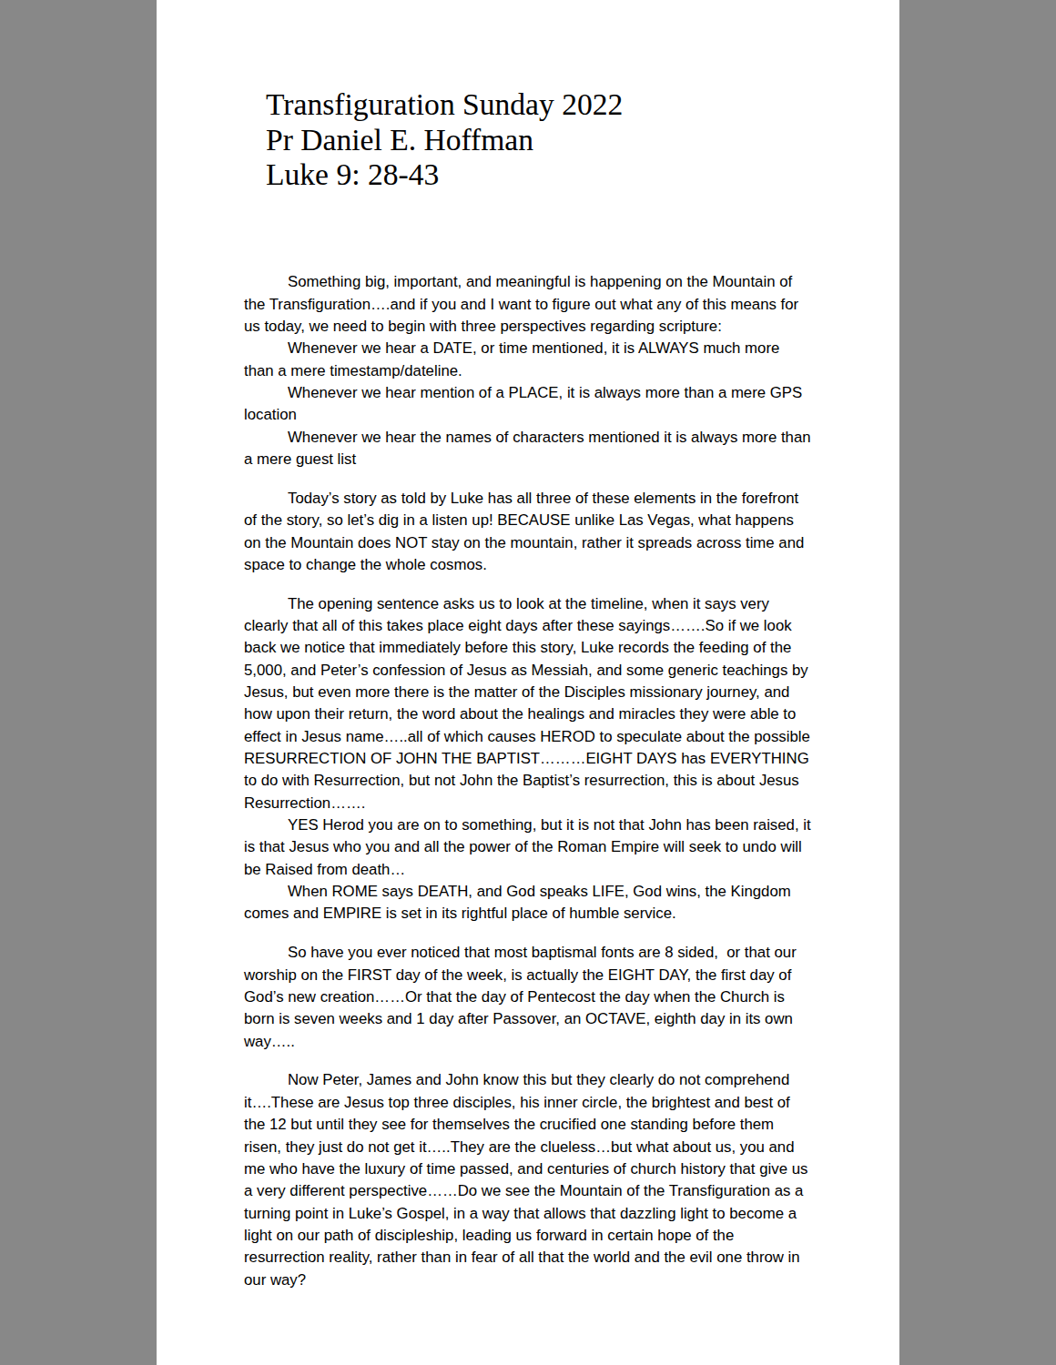Transfiguration Sunday 2022 Pr Daniel E. Hoffman Luke 9: 28-43
Something big, important, and meaningful is happening on the Mountain of the Transfiguration….and if you and I want to figure out what any of this means for us today, we need to begin with three perspectives regarding scripture:
Whenever we hear a DATE, or time mentioned, it is ALWAYS much more than a mere timestamp/dateline.
Whenever we hear mention of a PLACE, it is always more than a mere GPS location
Whenever we hear the names of characters mentioned it is always more than a mere guest list
Today’s story as told by Luke has all three of these elements in the forefront of the story, so let’s dig in a listen up! BECAUSE unlike Las Vegas, what happens on the Mountain does NOT stay on the mountain, rather it spreads across time and space to change the whole cosmos.
The opening sentence asks us to look at the timeline, when it says very clearly that all of this takes place eight days after these sayings…….So if we look back we notice that immediately before this story, Luke records the feeding of the 5,000, and Peter’s confession of Jesus as Messiah, and some generic teachings by Jesus, but even more there is the matter of the Disciples missionary journey, and how upon their return, the word about the healings and miracles they were able to effect in Jesus name…..all of which causes HEROD to speculate about the possible RESURRECTION OF JOHN THE BAPTIST………EIGHT DAYS has EVERYTHING to do with Resurrection, but not John the Baptist’s resurrection, this is about Jesus Resurrection…….
YES Herod you are on to something, but it is not that John has been raised, it is that Jesus who you and all the power of the Roman Empire will seek to undo will be Raised from death…
When ROME says DEATH, and God speaks LIFE, God wins, the Kingdom comes and EMPIRE is set in its rightful place of humble service.
So have you ever noticed that most baptismal fonts are 8 sided, or that our worship on the FIRST day of the week, is actually the EIGHT DAY, the first day of God’s new creation……Or that the day of Pentecost the day when the Church is born is seven weeks and 1 day after Passover, an OCTAVE, eighth day in its own way…..
Now Peter, James and John know this but they clearly do not comprehend it….These are Jesus top three disciples, his inner circle, the brightest and best of the 12 but until they see for themselves the crucified one standing before them risen, they just do not get it…..They are the clueless…but what about us, you and me who have the luxury of time passed, and centuries of church history that give us a very different perspective……Do we see the Mountain of the Transfiguration as a turning point in Luke’s Gospel, in a way that allows that dazzling light to become a light on our path of discipleship, leading us forward in certain hope of the resurrection reality, rather than in fear of all that the world and the evil one throw in our way?